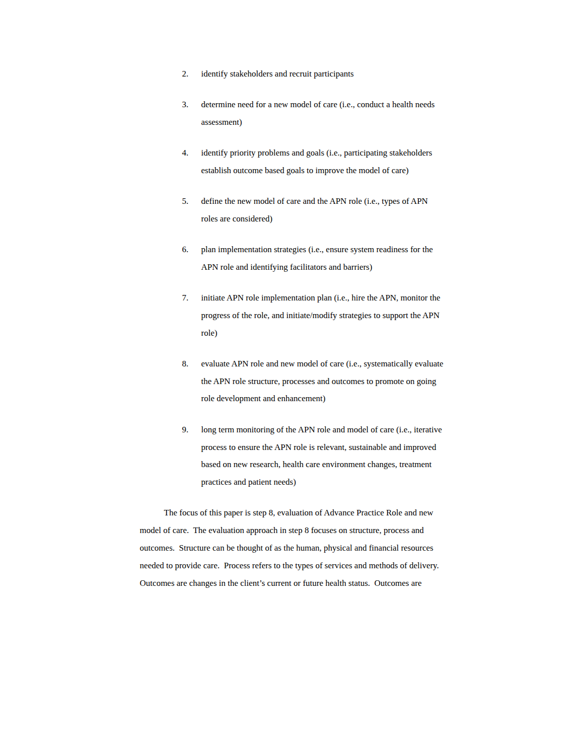identify stakeholders and recruit participants
determine need for a new model of care (i.e., conduct a health needs assessment)
identify priority problems and goals (i.e., participating stakeholders establish outcome based goals to improve the model of care)
define the new model of care and the APN role (i.e., types of APN roles are considered)
plan implementation strategies (i.e., ensure system readiness for the APN role and identifying facilitators and barriers)
initiate APN role implementation plan (i.e., hire the APN, monitor the progress of the role, and initiate/modify strategies to support the APN role)
evaluate APN role and new model of care (i.e., systematically evaluate the APN role structure, processes and outcomes to promote on going role development and enhancement)
long term monitoring of the APN role and model of care (i.e., iterative process to ensure the APN role is relevant, sustainable and improved based on new research, health care environment changes, treatment practices and patient needs)
The focus of this paper is step 8, evaluation of Advance Practice Role and new model of care. The evaluation approach in step 8 focuses on structure, process and outcomes. Structure can be thought of as the human, physical and financial resources needed to provide care. Process refers to the types of services and methods of delivery. Outcomes are changes in the client’s current or future health status. Outcomes are